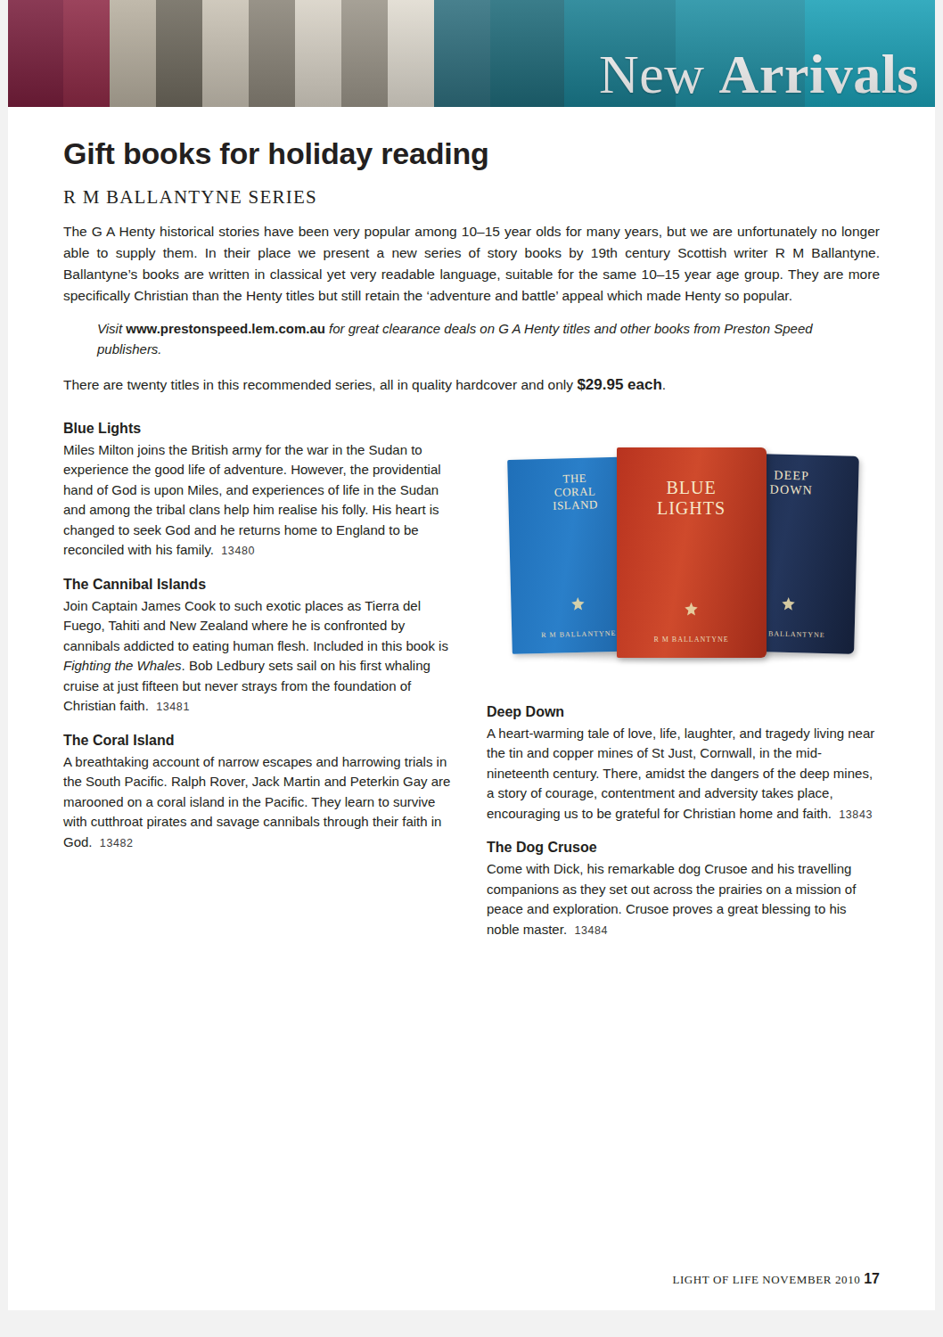New Arrivals
Gift books for holiday reading
R M Ballantyne Series
The G A Henty historical stories have been very popular among 10–15 year olds for many years, but we are unfortunately no longer able to supply them. In their place we present a new series of story books by 19th century Scottish writer R M Ballantyne. Ballantyne’s books are written in classical yet very readable language, suitable for the same 10–15 year age group. They are more specifically Christian than the Henty titles but still retain the ‘adventure and battle’ appeal which made Henty so popular.
Visit www.prestonspeed.lem.com.au for great clearance deals on G A Henty titles and other books from Preston Speed publishers.
There are twenty titles in this recommended series, all in quality hardcover and only $29.95 each.
Blue Lights
Miles Milton joins the British army for the war in the Sudan to experience the good life of adventure. However, the providential hand of God is upon Miles, and experiences of life in the Sudan and among the tribal clans help him realise his folly. His heart is changed to seek God and he returns home to England to be reconciled with his family. 13480
The Cannibal Islands
Join Captain James Cook to such exotic places as Tierra del Fuego, Tahiti and New Zealand where he is confronted by cannibals addicted to eating human flesh. Included in this book is Fighting the Whales. Bob Ledbury sets sail on his first whaling cruise at just fifteen but never strays from the foundation of Christian faith. 13481
The Coral Island
A breathtaking account of narrow escapes and harrowing trials in the South Pacific. Ralph Rover, Jack Martin and Peterkin Gay are marooned on a coral island in the Pacific. They learn to survive with cutthroat pirates and savage cannibals through their faith in God. 13482
The
Coral
Island
R M Ballantyne
Blue
Lights
R M Ballantyne
Deep
Down
R M Ballantyne
Deep Down
A heart-warming tale of love, life, laughter, and tragedy living near the tin and copper mines of St Just, Cornwall, in the mid-nineteenth century. There, amidst the dangers of the deep mines, a story of courage, contentment and adversity takes place, encouraging us to be grateful for Christian home and faith. 13843
The Dog Crusoe
Come with Dick, his remarkable dog Crusoe and his travelling companions as they set out across the prairies on a mission of peace and exploration. Crusoe proves a great blessing to his noble master. 13484
Light of Life November 2010 17